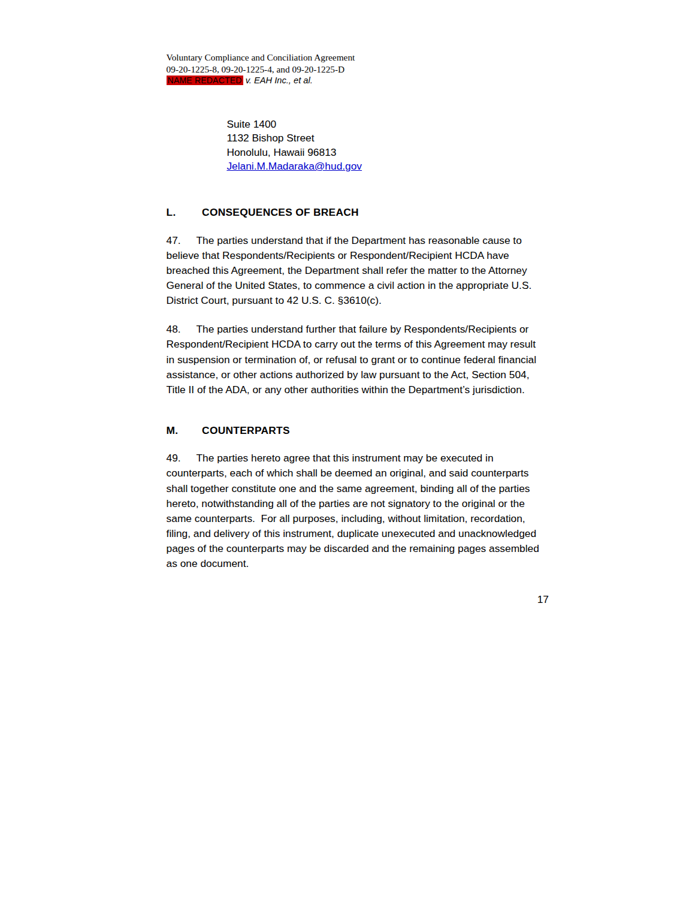Voluntary Compliance and Conciliation Agreement
09-20-1225-8, 09-20-1225-4, and 09-20-1225-D
NAME REDACTED v. EAH Inc., et al.
Suite 1400
1132 Bishop Street
Honolulu, Hawaii 96813
Jelani.M.Madaraka@hud.gov
L. CONSEQUENCES OF BREACH
47. The parties understand that if the Department has reasonable cause to believe that Respondents/Recipients or Respondent/Recipient HCDA have breached this Agreement, the Department shall refer the matter to the Attorney General of the United States, to commence a civil action in the appropriate U.S. District Court, pursuant to 42 U.S. C. §3610(c).
48. The parties understand further that failure by Respondents/Recipients or Respondent/Recipient HCDA to carry out the terms of this Agreement may result in suspension or termination of, or refusal to grant or to continue federal financial assistance, or other actions authorized by law pursuant to the Act, Section 504, Title II of the ADA, or any other authorities within the Department’s jurisdiction.
M. COUNTERPARTS
49. The parties hereto agree that this instrument may be executed in counterparts, each of which shall be deemed an original, and said counterparts shall together constitute one and the same agreement, binding all of the parties hereto, notwithstanding all of the parties are not signatory to the original or the same counterparts. For all purposes, including, without limitation, recordation, filing, and delivery of this instrument, duplicate unexecuted and unacknowledged pages of the counterparts may be discarded and the remaining pages assembled as one document.
17